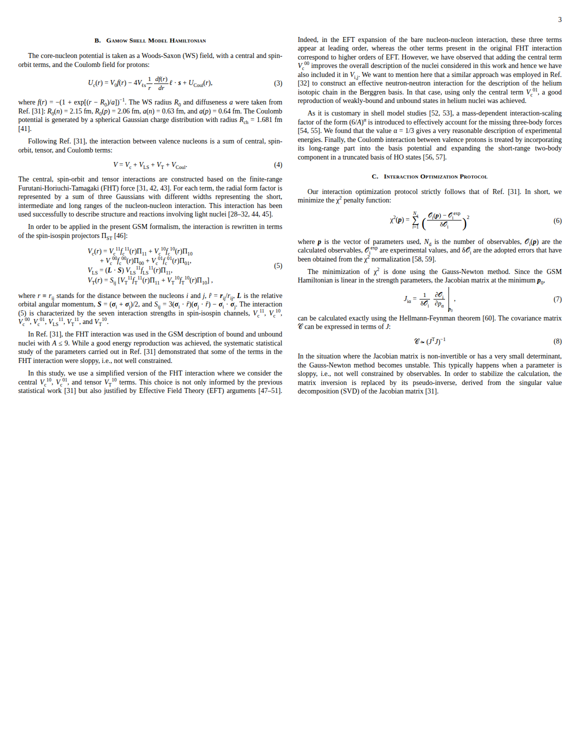3
B. Gamow Shell Model Hamiltonian
The core-nucleon potential is taken as a Woods-Saxon (WS) field, with a central and spin-orbit terms, and the Coulomb field for protons:
Uc(r) = V0f(r) − 4Vℓs1 r df(r) dr ℓ · s + UCoul(r), (3)
where f(r) = −(1 + exp[(r − R0)/a])−1. The WS radius R0 and diffuseness a were taken from Ref. [31]: R0(n) = 2.15 fm, R0(p) = 2.06 fm, a(n) = 0.63 fm, and a(p) = 0.64 fm. The Coulomb potential is generated by a spherical Gaussian charge distribution with radius Rch = 1.681 fm [41].
Following Ref. [31], the interaction between valence nucleons is a sum of central, spin-orbit, tensor, and Coulomb terms:
V = Vc + VLS + VT + VCoul. (4)
The central, spin-orbit and tensor interactions are constructed based on the finite-range Furutani-Horiuchi-Tamagaki (FHT) force [31, 42, 43]. For each term, the radial form factor is represented by a sum of three Gaussians with different widths representing the short, intermediate and long ranges of the nucleon-nucleon interaction. This interaction has been used successfully to describe structure and reactions involving light nuclei [28–32, 44, 45].
In order to be applied in the present GSM formalism, the interaction is rewritten in terms of the spin-isospin projectors ΠST [46]:
Vc(r) = Vc11fc11(r)Π11 + Vc10fc10(r)Π10
+ Vc00fc00(r)Π00 + Vc01fc01(r)Π01,
VLS = (L · S) VLS11fLS11(r)Π11,
VT(r) = Sij [VT11fT11(r)Π11 + VT10fT10(r)Π10] ,
(5)
where r ≡ rij stands for the distance between the nucleons i and j, r̂ = rij/rij, L is the relative orbital angular momentum, S = (σi + σj)/2, and Sij = 3(σi · r̂)(σj · r̂) − σi · σj. The interaction (5) is characterized by the seven interaction strengths in spin-isospin channels, Vc11, Vc10, Vc00, Vc01, VLS11, VT11, and VT10.
In Ref. [31], the FHT interaction was used in the GSM description of bound and unbound nuclei with A ≤ 9. While a good energy reproduction was achieved, the systematic statistical study of the parameters carried out in Ref. [31] demonstrated that some of the terms in the FHT interaction were sloppy, i.e., not well constrained.
In this study, we use a simplified version of the FHT interaction where we consider the central Vc10, Vc01, and tensor VT10 terms. This choice is not only informed by the previous statistical work [31] but also justified by Effective Field Theory (EFT) arguments [47–51]. Indeed, in the EFT expansion of the bare nucleon-nucleon interaction, these three terms appear at leading order, whereas the other terms present in the original FHT interaction correspond to higher orders of EFT. However, we have observed that adding the central term Vc00 improves the overall description of the nuclei considered in this work and hence we have also included it in Vi,j. We want to mention here that a similar approach was employed in Ref. [32] to construct an effective neutron-neutron interaction for the description of the helium isotopic chain in the Berggren basis. In that case, using only the central term Vc01, a good reproduction of weakly-bound and unbound states in helium nuclei was achieved.
As it is customary in shell model studies [52, 53], a mass-dependent interaction-scaling factor of the form (6/A)α is introduced to effectively account for the missing three-body forces [54, 55]. We found that the value α = 1/3 gives a very reasonable description of experimental energies. Finally, the Coulomb interaction between valence protons is treated by incorporating its long-range part into the basis potential and expanding the short-range two-body component in a truncated basis of HO states [56, 57].
C. Interaction Optimization Protocol
Our interaction optimization protocol strictly follows that of Ref. [31]. In short, we minimize the χ2 penalty function:
χ2(p) = Nd∑i=1 (𝒪i(p) − 𝒪iexp δ𝒪i)2 (6)
where p is the vector of parameters used, Nd is the number of observables, 𝒪i(p) are the calculated observables, 𝒪iexp are experimental values, and δ𝒪i are the adopted errors that have been obtained from the χ2 normalization [58, 59].
The minimization of χ2 is done using the Gauss-Newton method. Since the GSM Hamiltonian is linear in the strength parameters, the Jacobian matrix at the minimum p0,
Jiα = 1 δ𝒪i ∂𝒪i∂pα p0 , (7)
can be calculated exactly using the Hellmann-Feynman theorem [60]. The covariance matrix 𝒞 can be expressed in terms of J:
𝒞 ≃ (JTJ)−1 (8)
In the situation where the Jacobian matrix is non-invertible or has a very small determinant, the Gauss-Newton method becomes unstable. This typically happens when a parameter is sloppy, i.e., not well constrained by observables. In order to stabilize the calculation, the matrix inversion is replaced by its pseudo-inverse, derived from the singular value decomposition (SVD) of the Jacobian matrix [31].